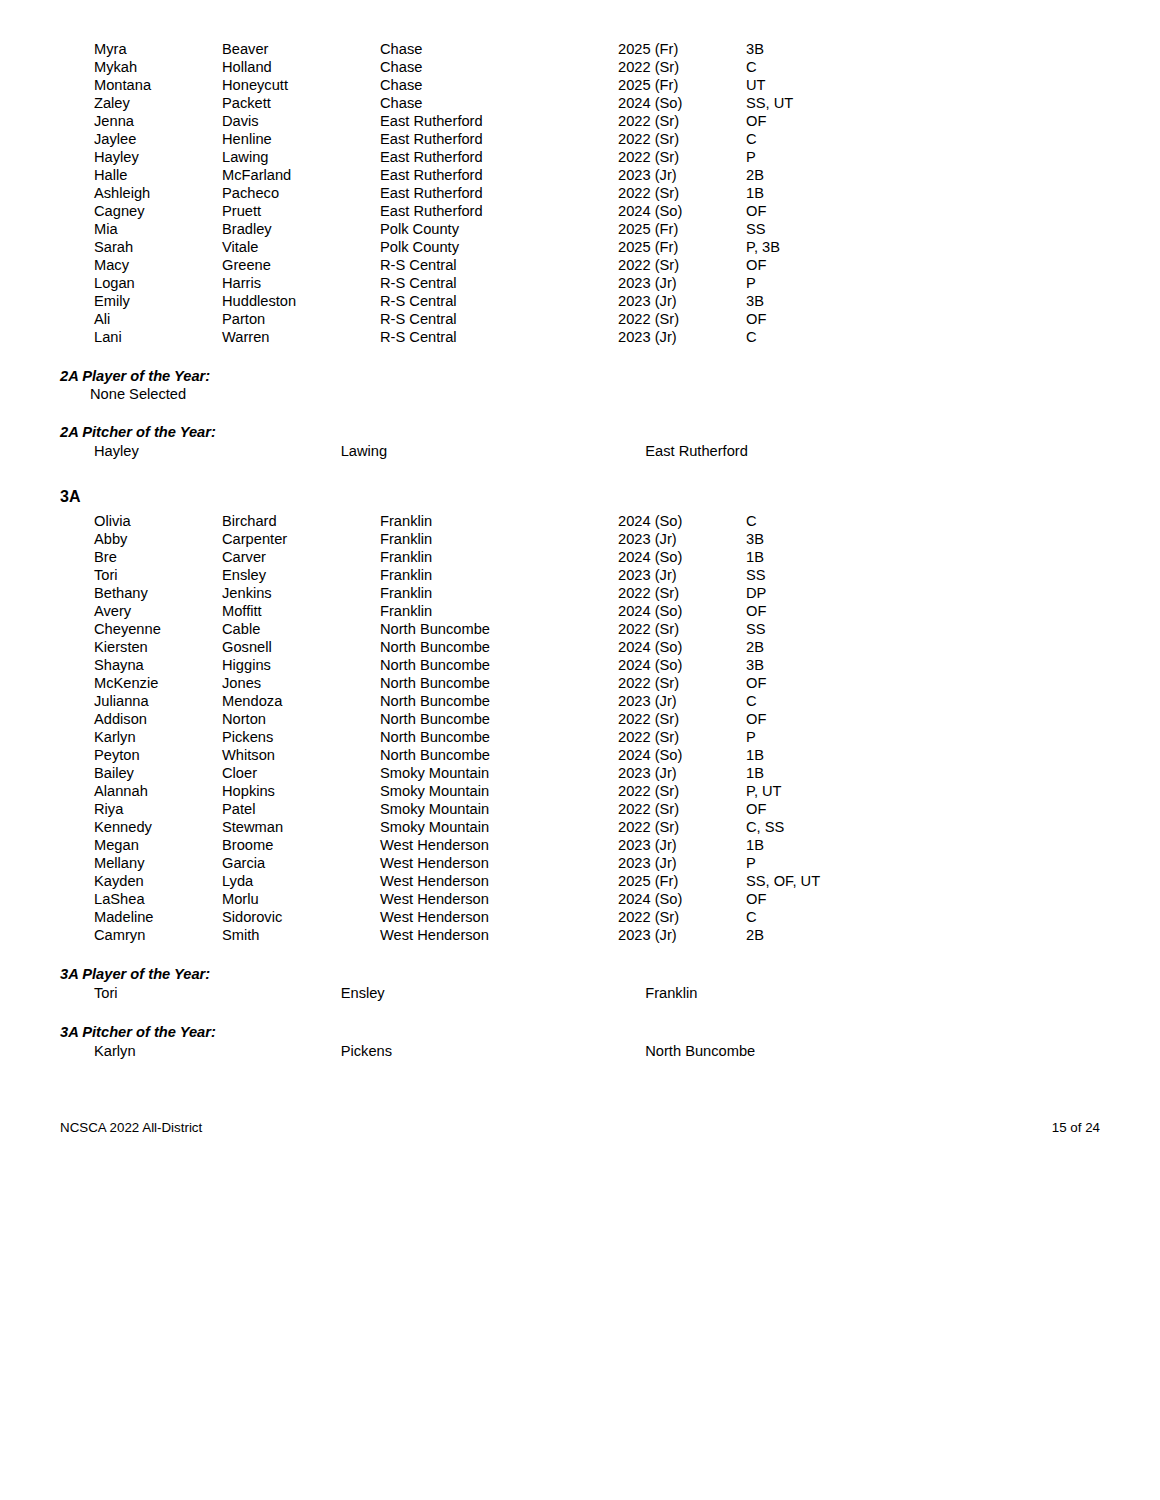| Myra | Beaver | Chase | 2025 (Fr) | 3B |
| Mykah | Holland | Chase | 2022 (Sr) | C |
| Montana | Honeycutt | Chase | 2025 (Fr) | UT |
| Zaley | Packett | Chase | 2024 (So) | SS, UT |
| Jenna | Davis | East Rutherford | 2022 (Sr) | OF |
| Jaylee | Henline | East Rutherford | 2022 (Sr) | C |
| Hayley | Lawing | East Rutherford | 2022 (Sr) | P |
| Halle | McFarland | East Rutherford | 2023 (Jr) | 2B |
| Ashleigh | Pacheco | East Rutherford | 2022 (Sr) | 1B |
| Cagney | Pruett | East Rutherford | 2024 (So) | OF |
| Mia | Bradley | Polk County | 2025 (Fr) | SS |
| Sarah | Vitale | Polk County | 2025 (Fr) | P, 3B |
| Macy | Greene | R-S Central | 2022 (Sr) | OF |
| Logan | Harris | R-S Central | 2023 (Jr) | P |
| Emily | Huddleston | R-S Central | 2023 (Jr) | 3B |
| Ali | Parton | R-S Central | 2022 (Sr) | OF |
| Lani | Warren | R-S Central | 2023 (Jr) | C |
2A Player of the Year:
None Selected
2A Pitcher of the Year:
| Hayley | Lawing | East Rutherford |
3A
| Olivia | Birchard | Franklin | 2024 (So) | C |
| Abby | Carpenter | Franklin | 2023 (Jr) | 3B |
| Bre | Carver | Franklin | 2024 (So) | 1B |
| Tori | Ensley | Franklin | 2023 (Jr) | SS |
| Bethany | Jenkins | Franklin | 2022 (Sr) | DP |
| Avery | Moffitt | Franklin | 2024 (So) | OF |
| Cheyenne | Cable | North Buncombe | 2022 (Sr) | SS |
| Kiersten | Gosnell | North Buncombe | 2024 (So) | 2B |
| Shayna | Higgins | North Buncombe | 2024 (So) | 3B |
| McKenzie | Jones | North Buncombe | 2022 (Sr) | OF |
| Julianna | Mendoza | North Buncombe | 2023 (Jr) | C |
| Addison | Norton | North Buncombe | 2022 (Sr) | OF |
| Karlyn | Pickens | North Buncombe | 2022 (Sr) | P |
| Peyton | Whitson | North Buncombe | 2024 (So) | 1B |
| Bailey | Cloer | Smoky Mountain | 2023 (Jr) | 1B |
| Alannah | Hopkins | Smoky Mountain | 2022 (Sr) | P, UT |
| Riya | Patel | Smoky Mountain | 2022 (Sr) | OF |
| Kennedy | Stewman | Smoky Mountain | 2022 (Sr) | C, SS |
| Megan | Broome | West Henderson | 2023 (Jr) | 1B |
| Mellany | Garcia | West Henderson | 2023 (Jr) | P |
| Kayden | Lyda | West Henderson | 2025 (Fr) | SS, OF, UT |
| LaShea | Morlu | West Henderson | 2024 (So) | OF |
| Madeline | Sidorovic | West Henderson | 2022 (Sr) | C |
| Camryn | Smith | West Henderson | 2023 (Jr) | 2B |
3A Player of the Year:
| Tori | Ensley | Franklin |
3A Pitcher of the Year:
| Karlyn | Pickens | North Buncombe |
NCSCA 2022 All-District 15 of 24